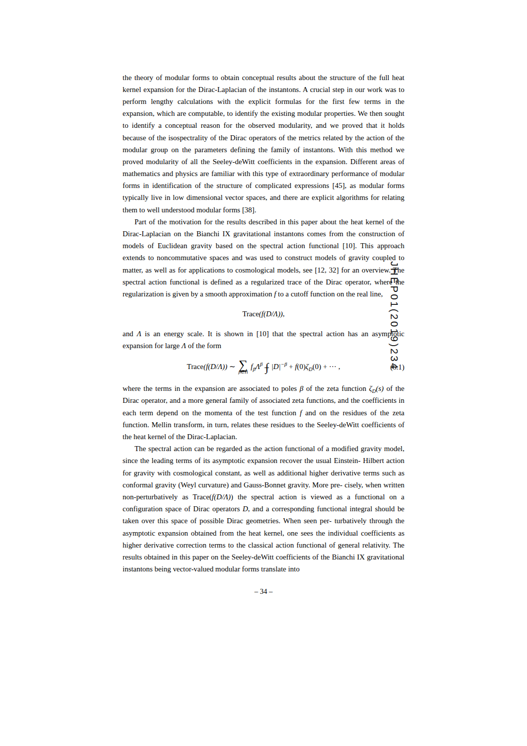the theory of modular forms to obtain conceptual results about the structure of the full heat kernel expansion for the Dirac-Laplacian of the instantons. A crucial step in our work was to perform lengthy calculations with the explicit formulas for the first few terms in the expansion, which are computable, to identify the existing modular properties. We then sought to identify a conceptual reason for the observed modularity, and we proved that it holds because of the isospectrality of the Dirac operators of the metrics related by the action of the modular group on the parameters defining the family of instantons. With this method we proved modularity of all the Seeley-deWitt coefficients in the expansion. Different areas of mathematics and physics are familiar with this type of extraordinary performance of modular forms in identification of the structure of complicated expressions [45], as modular forms typically live in low dimensional vector spaces, and there are explicit algorithms for relating them to well understood modular forms [38].
Part of the motivation for the results described in this paper about the heat kernel of the Dirac-Laplacian on the Bianchi IX gravitational instantons comes from the construction of models of Euclidean gravity based on the spectral action functional [10]. This approach extends to noncommutative spaces and was used to construct models of gravity coupled to matter, as well as for applications to cosmological models, see [12, 32] for an overview. The spectral action functional is defined as a regularized trace of the Dirac operator, where the regularization is given by a smooth approximation f to a cutoff function on the real line,
Trace(f(D/Λ)),
and Λ is an energy scale. It is shown in [10] that the spectral action has an asymptotic expansion for large Λ of the form
Trace(f(D/Λ)) ∼ ∑β∈Π fβΛβ ∫ |D|−β + f(0)ζD(0) + ··· ,
(6.1)
where the terms in the expansion are associated to poles β of the zeta function ζD(s) of the Dirac operator, and a more general family of associated zeta functions, and the coefficients in each term depend on the momenta of the test function f and on the residues of the zeta function. Mellin transform, in turn, relates these residues to the Seeley-deWitt coefficients of the heat kernel of the Dirac-Laplacian.
The spectral action can be regarded as the action functional of a modified gravity model, since the leading terms of its asymptotic expansion recover the usual Einstein- Hilbert action for gravity with cosmological constant, as well as additional higher derivative terms such as conformal gravity (Weyl curvature) and Gauss-Bonnet gravity. More pre- cisely, when written non-perturbatively as Trace(f(D/Λ)) the spectral action is viewed as a functional on a configuration space of Dirac operators D, and a corresponding functional integral should be taken over this space of possible Dirac geometries. When seen per- turbatively through the asymptotic expansion obtained from the heat kernel, one sees the individual coefficients as higher derivative correction terms to the classical action functional of general relativity. The results obtained in this paper on the Seeley-deWitt coefficients of the Bianchi IX gravitational instantons being vector-valued modular forms translate into
JHEP01(2019)234
– 34 –